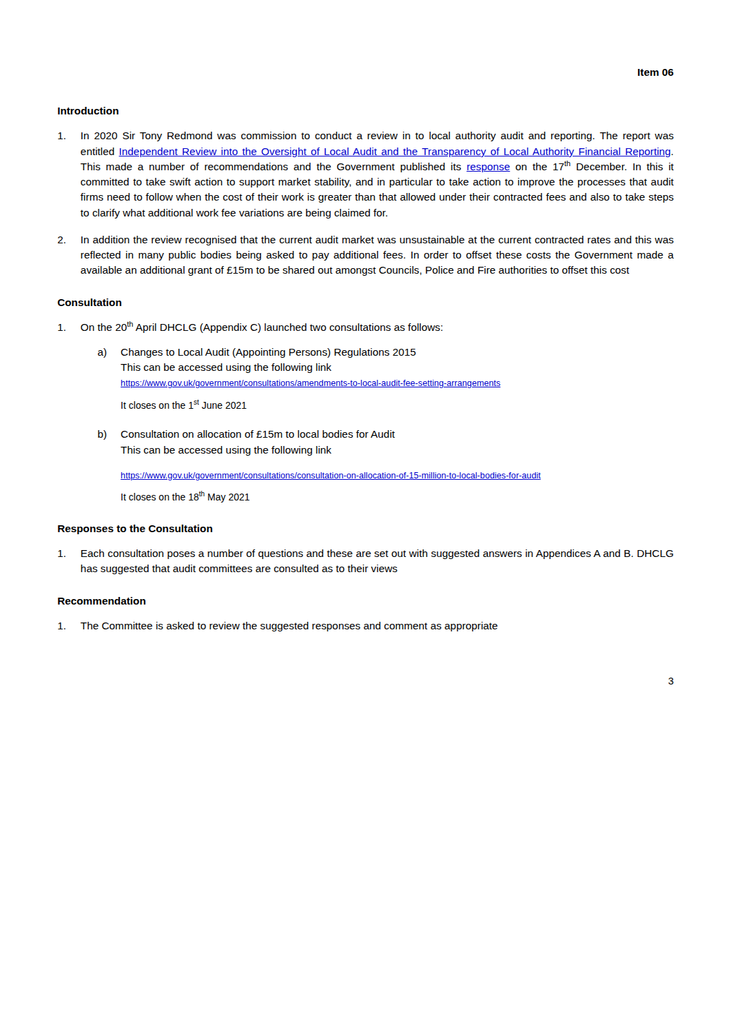Item 06
Introduction
In 2020 Sir Tony Redmond was commission to conduct a review in to local authority audit and reporting. The report was entitled Independent Review into the Oversight of Local Audit and the Transparency of Local Authority Financial Reporting. This made a number of recommendations and the Government published its response on the 17th December. In this it committed to take swift action to support market stability, and in particular to take action to improve the processes that audit firms need to follow when the cost of their work is greater than that allowed under their contracted fees and also to take steps to clarify what additional work fee variations are being claimed for.
In addition the review recognised that the current audit market was unsustainable at the current contracted rates and this was reflected in many public bodies being asked to pay additional fees. In order to offset these costs the Government made a available an additional grant of £15m to be shared out amongst Councils, Police and Fire authorities to offset this cost
Consultation
On the 20th April DHCLG (Appendix C) launched two consultations as follows:
Changes to Local Audit (Appointing Persons) Regulations 2015
This can be accessed using the following link
https://www.gov.uk/government/consultations/amendments-to-local-audit-fee-setting-arrangements
It closes on the 1st June 2021
Consultation on allocation of £15m to local bodies for Audit
This can be accessed using the following link
https://www.gov.uk/government/consultations/consultation-on-allocation-of-15-million-to-local-bodies-for-audit
It closes on the 18th May 2021
Responses to the Consultation
Each consultation poses a number of questions and these are set out with suggested answers in Appendices A and B. DHCLG has suggested that audit committees are consulted as to their views
Recommendation
The Committee is asked to review the suggested responses and comment as appropriate
3